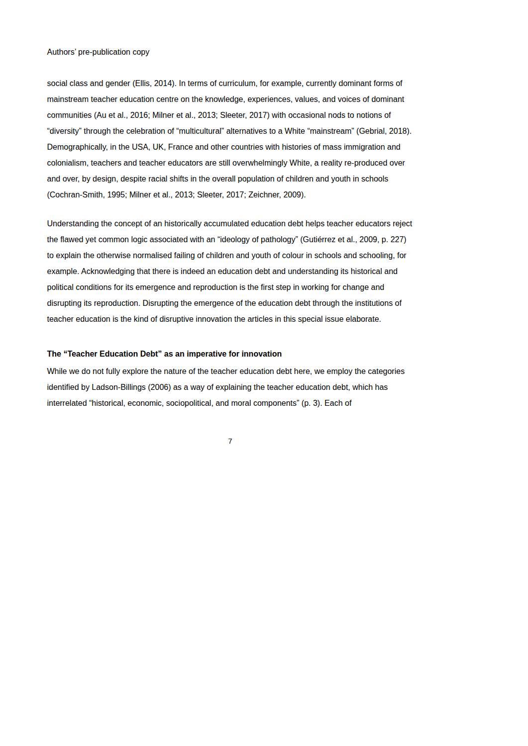Authors’ pre-publication copy
social class and gender (Ellis, 2014). In terms of curriculum, for example, currently dominant forms of mainstream teacher education centre on the knowledge, experiences, values, and voices of dominant communities (Au et al., 2016; Milner et al., 2013; Sleeter, 2017) with occasional nods to notions of “diversity” through the celebration of “multicultural” alternatives to a White “mainstream” (Gebrial, 2018). Demographically, in the USA, UK, France and other countries with histories of mass immigration and colonialism, teachers and teacher educators are still overwhelmingly White, a reality re-produced over and over, by design, despite racial shifts in the overall population of children and youth in schools (Cochran-Smith, 1995; Milner et al., 2013; Sleeter, 2017; Zeichner, 2009).
Understanding the concept of an historically accumulated education debt helps teacher educators reject the flawed yet common logic associated with an “ideology of pathology” (Gutiérrez et al., 2009, p. 227) to explain the otherwise normalised failing of children and youth of colour in schools and schooling, for example. Acknowledging that there is indeed an education debt and understanding its historical and political conditions for its emergence and reproduction is the first step in working for change and disrupting its reproduction. Disrupting the emergence of the education debt through the institutions of teacher education is the kind of disruptive innovation the articles in this special issue elaborate.
The “Teacher Education Debt” as an imperative for innovation
While we do not fully explore the nature of the teacher education debt here, we employ the categories identified by Ladson-Billings (2006) as a way of explaining the teacher education debt, which has interrelated “historical, economic, sociopolitical, and moral components” (p. 3). Each of
7